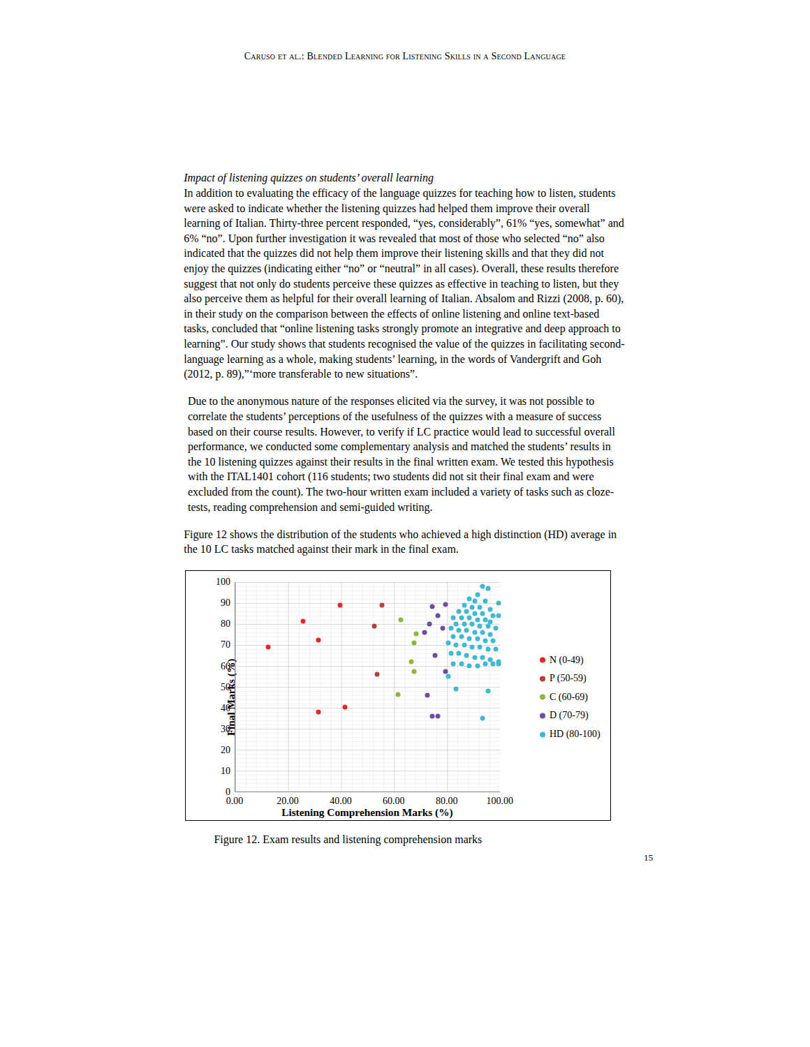Caruso et al.: Blended Learning for Listening Skills in a Second Language
Impact of listening quizzes on students’ overall learning
In addition to evaluating the efficacy of the language quizzes for teaching how to listen, students were asked to indicate whether the listening quizzes had helped them improve their overall learning of Italian. Thirty-three percent responded, “yes, considerably”, 61% “yes, somewhat” and 6% “no”. Upon further investigation it was revealed that most of those who selected “no” also indicated that the quizzes did not help them improve their listening skills and that they did not enjoy the quizzes (indicating either “no” or “neutral” in all cases). Overall, these results therefore suggest that not only do students perceive these quizzes as effective in teaching to listen, but they also perceive them as helpful for their overall learning of Italian. Absalom and Rizzi (2008, p. 60), in their study on the comparison between the effects of online listening and online text-based tasks, concluded that “online listening tasks strongly promote an integrative and deep approach to learning”. Our study shows that students recognised the value of the quizzes in facilitating second-language learning as a whole, making students’ learning, in the words of Vandergrift and Goh (2012, p. 89),”‘more transferable to new situations”.
Due to the anonymous nature of the responses elicited via the survey, it was not possible to correlate the students’ perceptions of the usefulness of the quizzes with a measure of success based on their course results. However, to verify if LC practice would lead to successful overall performance, we conducted some complementary analysis and matched the students’ results in the 10 listening quizzes against their results in the final written exam. We tested this hypothesis with the ITAL1401 cohort (116 students; two students did not sit their final exam and were excluded from the count). The two-hour written exam included a variety of tasks such as cloze-tests, reading comprehension and semi-guided writing.
Figure 12 shows the distribution of the students who achieved a high distinction (HD) average in the 10 LC tasks matched against their mark in the final exam.
Final Marks (%)
100 90 80 70 60 50 40 30 20 10 0
0.00 20.00 40.00 60.00 80.00 100.00
Listening Comprehension Marks (%)
N (0-49)
P (50-59)
C (60-69)
D (70-79)
HD (80-100)
Figure 12. Exam results and listening comprehension marks
15